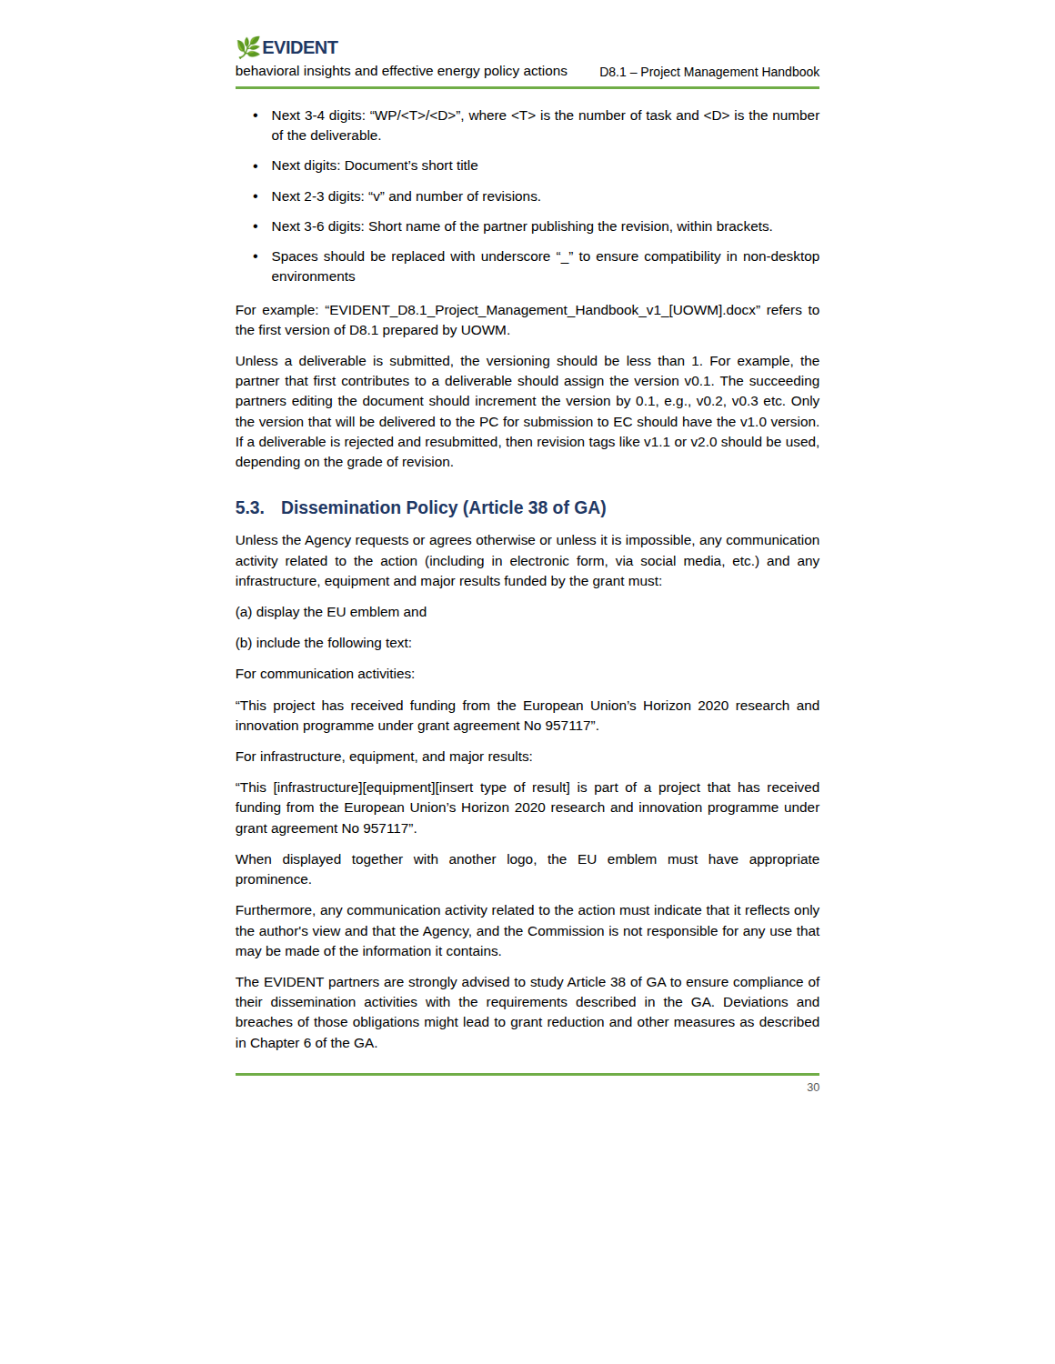🌿EVIDENT
behavioral insights and effective energy policy actions
D8.1 – Project Management Handbook
Next 3-4 digits: “WP/<T>/<D>”, where <T> is the number of task and <D> is the number of the deliverable.
Next digits: Document’s short title
Next 2-3 digits: “v” and number of revisions.
Next 3-6 digits: Short name of the partner publishing the revision, within brackets.
Spaces should be replaced with underscore “_” to ensure compatibility in non-desktop environments
For example: “EVIDENT_D8.1_Project_Management_Handbook_v1_[UOWM].docx” refers to the first version of D8.1 prepared by UOWM.
Unless a deliverable is submitted, the versioning should be less than 1. For example, the partner that first contributes to a deliverable should assign the version v0.1. The succeeding partners editing the document should increment the version by 0.1, e.g., v0.2, v0.3 etc. Only the version that will be delivered to the PC for submission to EC should have the v1.0 version. If a deliverable is rejected and resubmitted, then revision tags like v1.1 or v2.0 should be used, depending on the grade of revision.
5.3. Dissemination Policy (Article 38 of GA)
Unless the Agency requests or agrees otherwise or unless it is impossible, any communication activity related to the action (including in electronic form, via social media, etc.) and any infrastructure, equipment and major results funded by the grant must:
(a) display the EU emblem and
(b) include the following text:
For communication activities:
“This project has received funding from the European Union’s Horizon 2020 research and innovation programme under grant agreement No 957117”.
For infrastructure, equipment, and major results:
“This [infrastructure][equipment][insert type of result] is part of a project that has received funding from the European Union’s Horizon 2020 research and innovation programme under grant agreement No 957117”.
When displayed together with another logo, the EU emblem must have appropriate prominence.
Furthermore, any communication activity related to the action must indicate that it reflects only the author's view and that the Agency, and the Commission is not responsible for any use that may be made of the information it contains.
The EVIDENT partners are strongly advised to study Article 38 of GA to ensure compliance of their dissemination activities with the requirements described in the GA. Deviations and breaches of those obligations might lead to grant reduction and other measures as described in Chapter 6 of the GA.
30